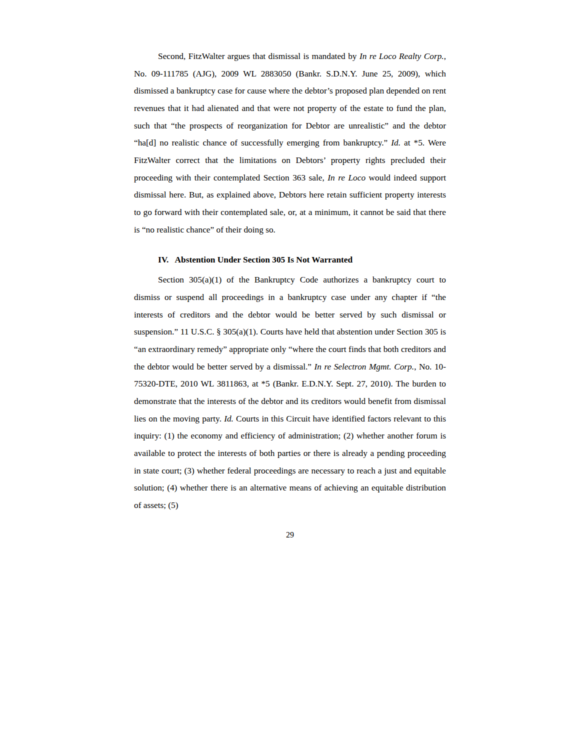Second, FitzWalter argues that dismissal is mandated by In re Loco Realty Corp., No. 09-111785 (AJG), 2009 WL 2883050 (Bankr. S.D.N.Y. June 25, 2009), which dismissed a bankruptcy case for cause where the debtor’s proposed plan depended on rent revenues that it had alienated and that were not property of the estate to fund the plan, such that “the prospects of reorganization for Debtor are unrealistic” and the debtor “ha[d] no realistic chance of successfully emerging from bankruptcy.” Id. at *5. Were FitzWalter correct that the limitations on Debtors’ property rights precluded their proceeding with their contemplated Section 363 sale, In re Loco would indeed support dismissal here. But, as explained above, Debtors here retain sufficient property interests to go forward with their contemplated sale, or, at a minimum, it cannot be said that there is “no realistic chance” of their doing so.
IV. Abstention Under Section 305 Is Not Warranted
Section 305(a)(1) of the Bankruptcy Code authorizes a bankruptcy court to dismiss or suspend all proceedings in a bankruptcy case under any chapter if “the interests of creditors and the debtor would be better served by such dismissal or suspension.” 11 U.S.C. § 305(a)(1). Courts have held that abstention under Section 305 is “an extraordinary remedy” appropriate only “where the court finds that both creditors and the debtor would be better served by a dismissal.” In re Selectron Mgmt. Corp., No. 10-75320-DTE, 2010 WL 3811863, at *5 (Bankr. E.D.N.Y. Sept. 27, 2010). The burden to demonstrate that the interests of the debtor and its creditors would benefit from dismissal lies on the moving party. Id. Courts in this Circuit have identified factors relevant to this inquiry: (1) the economy and efficiency of administration; (2) whether another forum is available to protect the interests of both parties or there is already a pending proceeding in state court; (3) whether federal proceedings are necessary to reach a just and equitable solution; (4) whether there is an alternative means of achieving an equitable distribution of assets; (5)
29